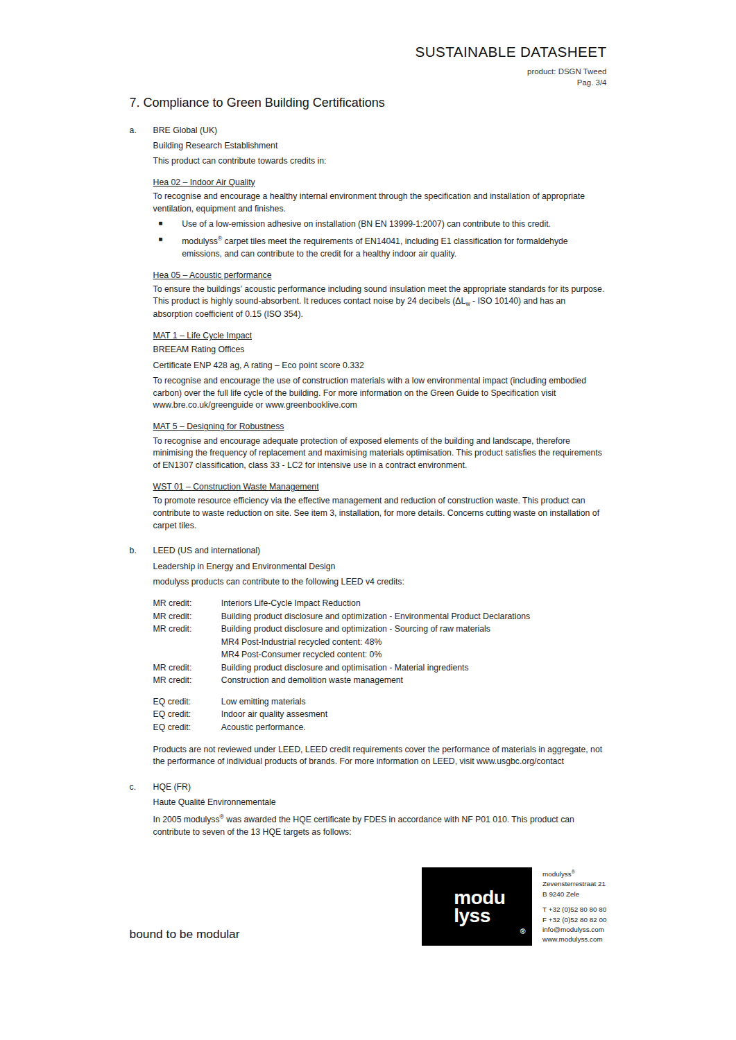SUSTAINABLE DATASHEET
product: DSGN Tweed
Pag. 3/4
7. Compliance to Green Building Certifications
a.
BRE Global (UK)
Building Research Establishment
This product can contribute towards credits in:
Hea 02 – Indoor Air Quality
To recognise and encourage a healthy internal environment through the specification and installation of appropriate ventilation, equipment and finishes.
Use of a low-emission adhesive on installation (BN EN 13999-1:2007) can contribute to this credit.
modulyss® carpet tiles meet the requirements of EN14041, including E1 classification for formaldehyde emissions, and can contribute to the credit for a healthy indoor air quality.
Hea 05 – Acoustic performance
To ensure the buildings’ acoustic performance including sound insulation meet the appropriate standards for its purpose. This product is highly sound-absorbent. It reduces contact noise by 24 decibels (ΔLw - ISO 10140) and has an absorption coefficient of 0.15 (ISO 354).
MAT 1 – Life Cycle Impact
BREEAM Rating Offices
Certificate ENP 428 ag, A rating – Eco point score 0.332
To recognise and encourage the use of construction materials with a low environmental impact (including embodied carbon) over the full life cycle of the building. For more information on the Green Guide to Specification visit www.bre.co.uk/greenguide or www.greenbooklive.com
MAT 5 – Designing for Robustness
To recognise and encourage adequate protection of exposed elements of the building and landscape, therefore minimising the frequency of replacement and maximising materials optimisation. This product satisfies the requirements of EN1307 classification, class 33 - LC2 for intensive use in a contract environment.
WST 01 – Construction Waste Management
To promote resource efficiency via the effective management and reduction of construction waste. This product can contribute to waste reduction on site. See item 3, installation, for more details. Concerns cutting waste on installation of carpet tiles.
b.
LEED (US and international)
Leadership in Energy and Environmental Design
modulyss products can contribute to the following LEED v4 credits:
| MR credit: | Interiors Life-Cycle Impact Reduction |
| MR credit: | Building product disclosure and optimization - Environmental Product Declarations |
| MR credit: | Building product disclosure and optimization - Sourcing of raw materials |
| | MR4 Post-Industrial recycled content: 48% |
| | MR4 Post-Consumer recycled content: 0% |
| MR credit: | Building product disclosure and optimisation - Material ingredients |
| MR credit: | Construction and demolition waste management |
| EQ credit: | Low emitting materials |
| EQ credit: | Indoor air quality assesment |
| EQ credit: | Acoustic performance. |
Products are not reviewed under LEED, LEED credit requirements cover the performance of materials in aggregate, not the performance of individual products of brands. For more information on LEED, visit www.usgbc.org/contact
c.
HQE (FR)
Haute Qualité Environnementale
In 2005 modulyss® was awarded the HQE certificate by FDES in accordance with NF P01 010. This product can contribute to seven of the 13 HQE targets as follows:
bound to be modular
modu
lyss
®
modulyss®
Zevensterrestraat 21
B 9240 Zele T +32 (0)52 80 80 80
F +32 (0)52 80 82 00
info@modulyss.com
www.modulyss.com